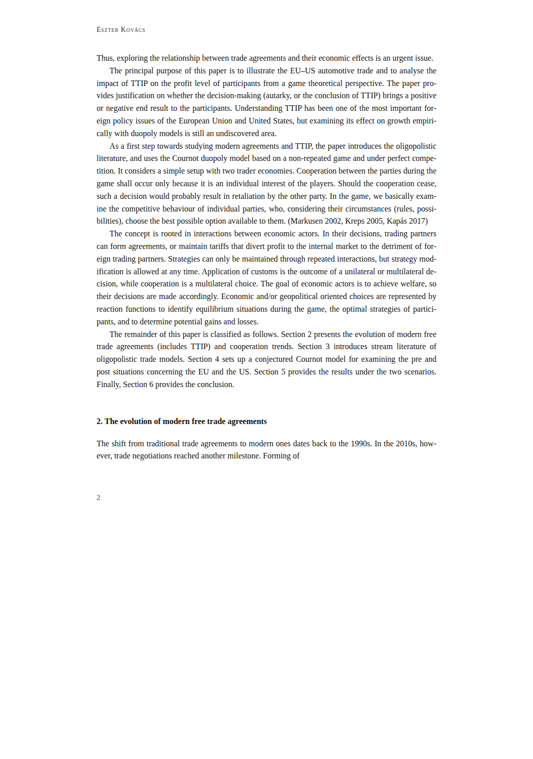Eszter Kovács
Thus, exploring the relationship between trade agreements and their economic effects is an urgent issue.
The principal purpose of this paper is to illustrate the EU–US automotive trade and to analyse the impact of TTIP on the profit level of participants from a game theoretical perspective. The paper provides justification on whether the decision-making (autarky, or the conclusion of TTIP) brings a positive or negative end result to the participants. Understanding TTIP has been one of the most important foreign policy issues of the European Union and United States, but examining its effect on growth empirically with duopoly models is still an undiscovered area.
As a first step towards studying modern agreements and TTIP, the paper introduces the oligopolistic literature, and uses the Cournot duopoly model based on a non-repeated game and under perfect competition. It considers a simple setup with two trader economies. Cooperation between the parties during the game shall occur only because it is an individual interest of the players. Should the cooperation cease, such a decision would probably result in retaliation by the other party. In the game, we basically examine the competitive behaviour of individual parties, who, considering their circumstances (rules, possibilities), choose the best possible option available to them. (Markusen 2002, Kreps 2005, Kapás 2017)
The concept is rooted in interactions between economic actors. In their decisions, trading partners can form agreements, or maintain tariffs that divert profit to the internal market to the detriment of foreign trading partners. Strategies can only be maintained through repeated interactions, but strategy modification is allowed at any time. Application of customs is the outcome of a unilateral or multilateral decision, while cooperation is a multilateral choice. The goal of economic actors is to achieve welfare, so their decisions are made accordingly. Economic and/or geopolitical oriented choices are represented by reaction functions to identify equilibrium situations during the game, the optimal strategies of participants, and to determine potential gains and losses.
The remainder of this paper is classified as follows. Section 2 presents the evolution of modern free trade agreements (includes TTIP) and cooperation trends. Section 3 introduces stream literature of oligopolistic trade models. Section 4 sets up a conjectured Cournot model for examining the pre and post situations concerning the EU and the US. Section 5 provides the results under the two scenarios. Finally, Section 6 provides the conclusion.
2. The evolution of modern free trade agreements
The shift from traditional trade agreements to modern ones dates back to the 1990s. In the 2010s, however, trade negotiations reached another milestone. Forming of
2